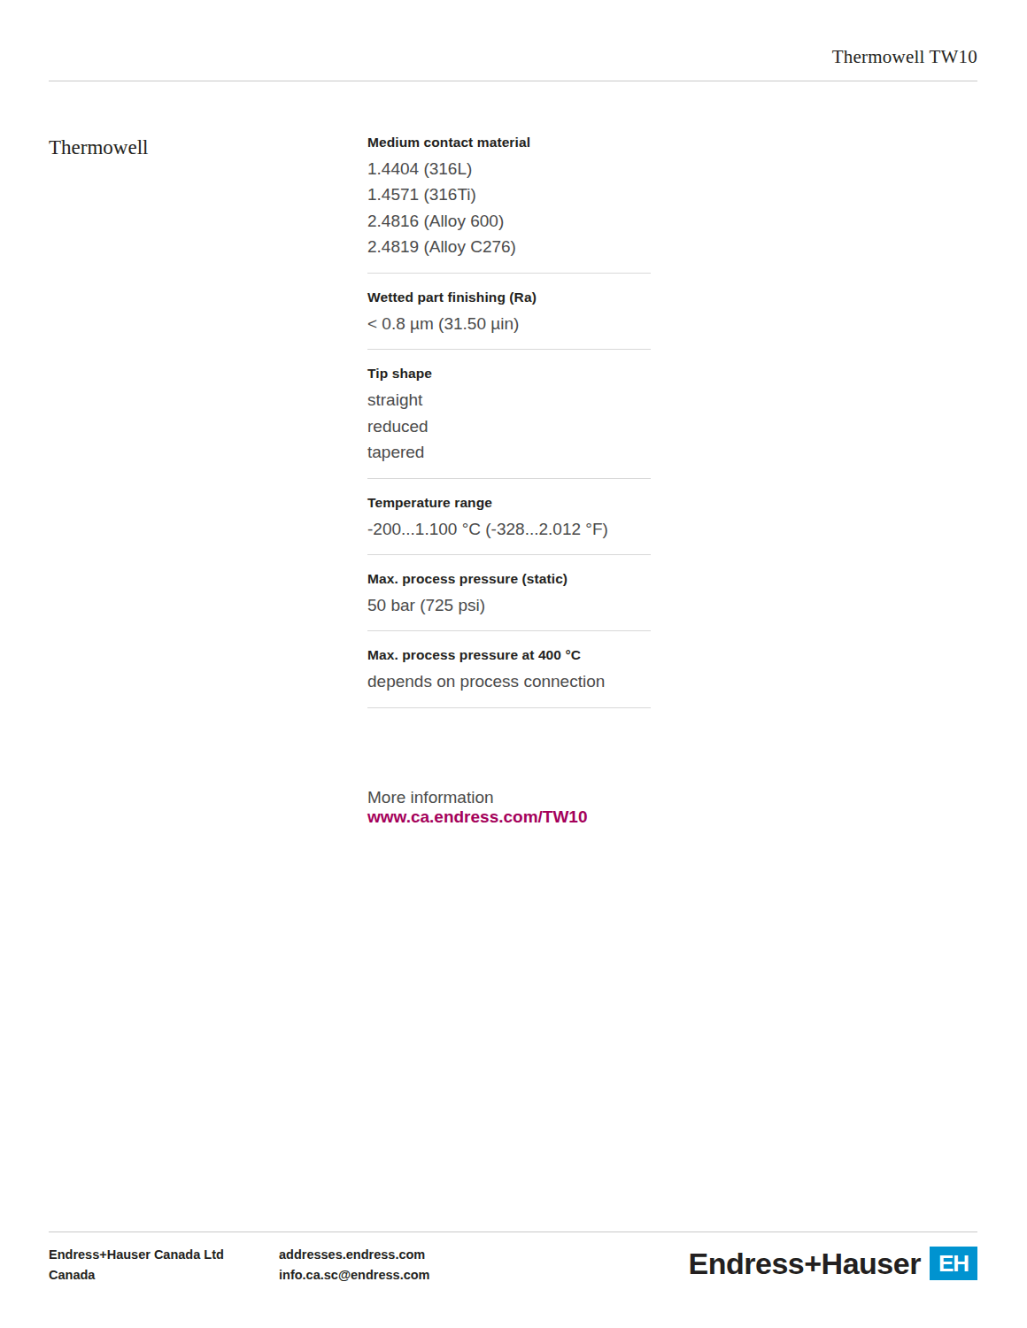Thermowell TW10
Thermowell
Medium contact material
1.4404 (316L)
1.4571 (316Ti)
2.4816 (Alloy 600)
2.4819 (Alloy C276)
Wetted part finishing (Ra)
< 0.8 µm (31.50 µin)
Tip shape
straight
reduced
tapered
Temperature range
-200...1.100 °C (-328...2.012 °F)
Max. process pressure (static)
50 bar (725 psi)
Max. process pressure at 400 °C
depends on process connection
More information www.ca.endress.com/TW10
Endress+Hauser Canada Ltd
Canada
addresses.endress.com
info.ca.sc@endress.com
Endress+Hauser EH